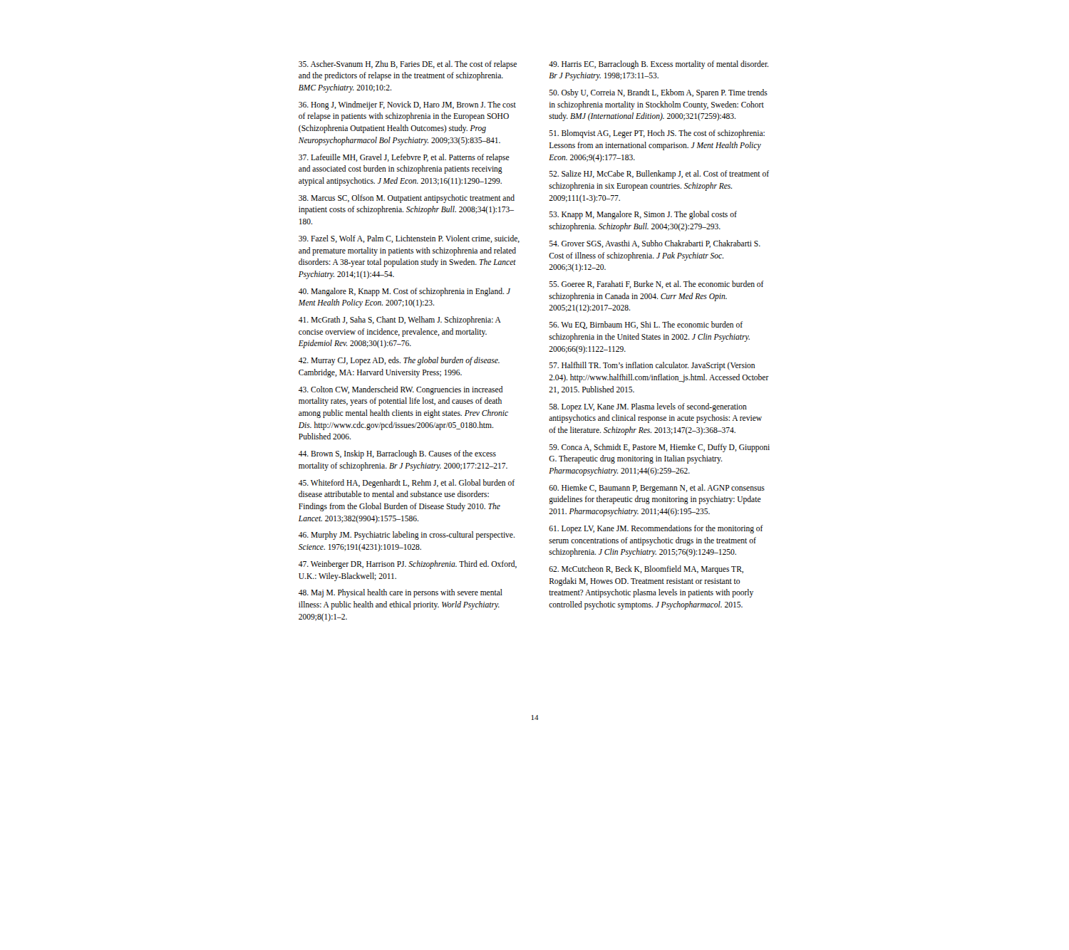35. Ascher-Svanum H, Zhu B, Faries DE, et al. The cost of relapse and the predictors of relapse in the treatment of schizophrenia. BMC Psychiatry. 2010;10:2.
36. Hong J, Windmeijer F, Novick D, Haro JM, Brown J. The cost of relapse in patients with schizophrenia in the European SOHO (Schizophrenia Outpatient Health Outcomes) study. Prog Neuropsychopharmacol Bol Psychiatry. 2009;33(5):835–841.
37. Lafeuille MH, Gravel J, Lefebvre P, et al. Patterns of relapse and associated cost burden in schizophrenia patients receiving atypical antipsychotics. J Med Econ. 2013;16(11):1290–1299.
38. Marcus SC, Olfson M. Outpatient antipsychotic treatment and inpatient costs of schizophrenia. Schizophr Bull. 2008;34(1):173–180.
39. Fazel S, Wolf A, Palm C, Lichtenstein P. Violent crime, suicide, and premature mortality in patients with schizophrenia and related disorders: A 38-year total population study in Sweden. The Lancet Psychiatry. 2014;1(1):44–54.
40. Mangalore R, Knapp M. Cost of schizophrenia in England. J Ment Health Policy Econ. 2007;10(1):23.
41. McGrath J, Saha S, Chant D, Welham J. Schizophrenia: A concise overview of incidence, prevalence, and mortality. Epidemiol Rev. 2008;30(1):67–76.
42. Murray CJ, Lopez AD, eds. The global burden of disease. Cambridge, MA: Harvard University Press; 1996.
43. Colton CW, Manderscheid RW. Congruencies in increased mortality rates, years of potential life lost, and causes of death among public mental health clients in eight states. Prev Chronic Dis. http://www.cdc.gov/pcd/issues/2006/apr/05_0180.htm. Published 2006.
44. Brown S, Inskip H, Barraclough B. Causes of the excess mortality of schizophrenia. Br J Psychiatry. 2000;177:212–217.
45. Whiteford HA, Degenhardt L, Rehm J, et al. Global burden of disease attributable to mental and substance use disorders: Findings from the Global Burden of Disease Study 2010. The Lancet. 2013;382(9904):1575–1586.
46. Murphy JM. Psychiatric labeling in cross-cultural perspective. Science. 1976;191(4231):1019–1028.
47. Weinberger DR, Harrison PJ. Schizophrenia. Third ed. Oxford, U.K.: Wiley-Blackwell; 2011.
48. Maj M. Physical health care in persons with severe mental illness: A public health and ethical priority. World Psychiatry. 2009;8(1):1–2.
49. Harris EC, Barraclough B. Excess mortality of mental disorder. Br J Psychiatry. 1998;173:11–53.
50. Osby U, Correia N, Brandt L, Ekbom A, Sparen P. Time trends in schizophrenia mortality in Stockholm County, Sweden: Cohort study. BMJ (International Edition). 2000;321(7259):483.
51. Blomqvist AG, Leger PT, Hoch JS. The cost of schizophrenia: Lessons from an international comparison. J Ment Health Policy Econ. 2006;9(4):177–183.
52. Salize HJ, McCabe R, Bullenkamp J, et al. Cost of treatment of schizophrenia in six European countries. Schizophr Res. 2009;111(1-3):70–77.
53. Knapp M, Mangalore R, Simon J. The global costs of schizophrenia. Schizophr Bull. 2004;30(2):279–293.
54. Grover SGS, Avasthi A, Subho Chakrabarti P, Chakrabarti S. Cost of illness of schizophrenia. J Pak Psychiatr Soc. 2006;3(1):12–20.
55. Goeree R, Farahati F, Burke N, et al. The economic burden of schizophrenia in Canada in 2004. Curr Med Res Opin. 2005;21(12):2017–2028.
56. Wu EQ, Birnbaum HG, Shi L. The economic burden of schizophrenia in the United States in 2002. J Clin Psychiatry. 2006;66(9):1122–1129.
57. Halfhill TR. Tom’s inflation calculator. JavaScript (Version 2.04). http://www.halfhill.com/inflation_js.html. Accessed October 21, 2015. Published 2015.
58. Lopez LV, Kane JM. Plasma levels of second-generation antipsychotics and clinical response in acute psychosis: A review of the literature. Schizophr Res. 2013;147(2–3):368–374.
59. Conca A, Schmidt E, Pastore M, Hiemke C, Duffy D, Giupponi G. Therapeutic drug monitoring in Italian psychiatry. Pharmacopsychiatry. 2011;44(6):259–262.
60. Hiemke C, Baumann P, Bergemann N, et al. AGNP consensus guidelines for therapeutic drug monitoring in psychiatry: Update 2011. Pharmacopsychiatry. 2011;44(6):195–235.
61. Lopez LV, Kane JM. Recommendations for the monitoring of serum concentrations of antipsychotic drugs in the treatment of schizophrenia. J Clin Psychiatry. 2015;76(9):1249–1250.
62. McCutcheon R, Beck K, Bloomfield MA, Marques TR, Rogdaki M, Howes OD. Treatment resistant or resistant to treatment? Antipsychotic plasma levels in patients with poorly controlled psychotic symptoms. J Psychopharmacol. 2015.
14